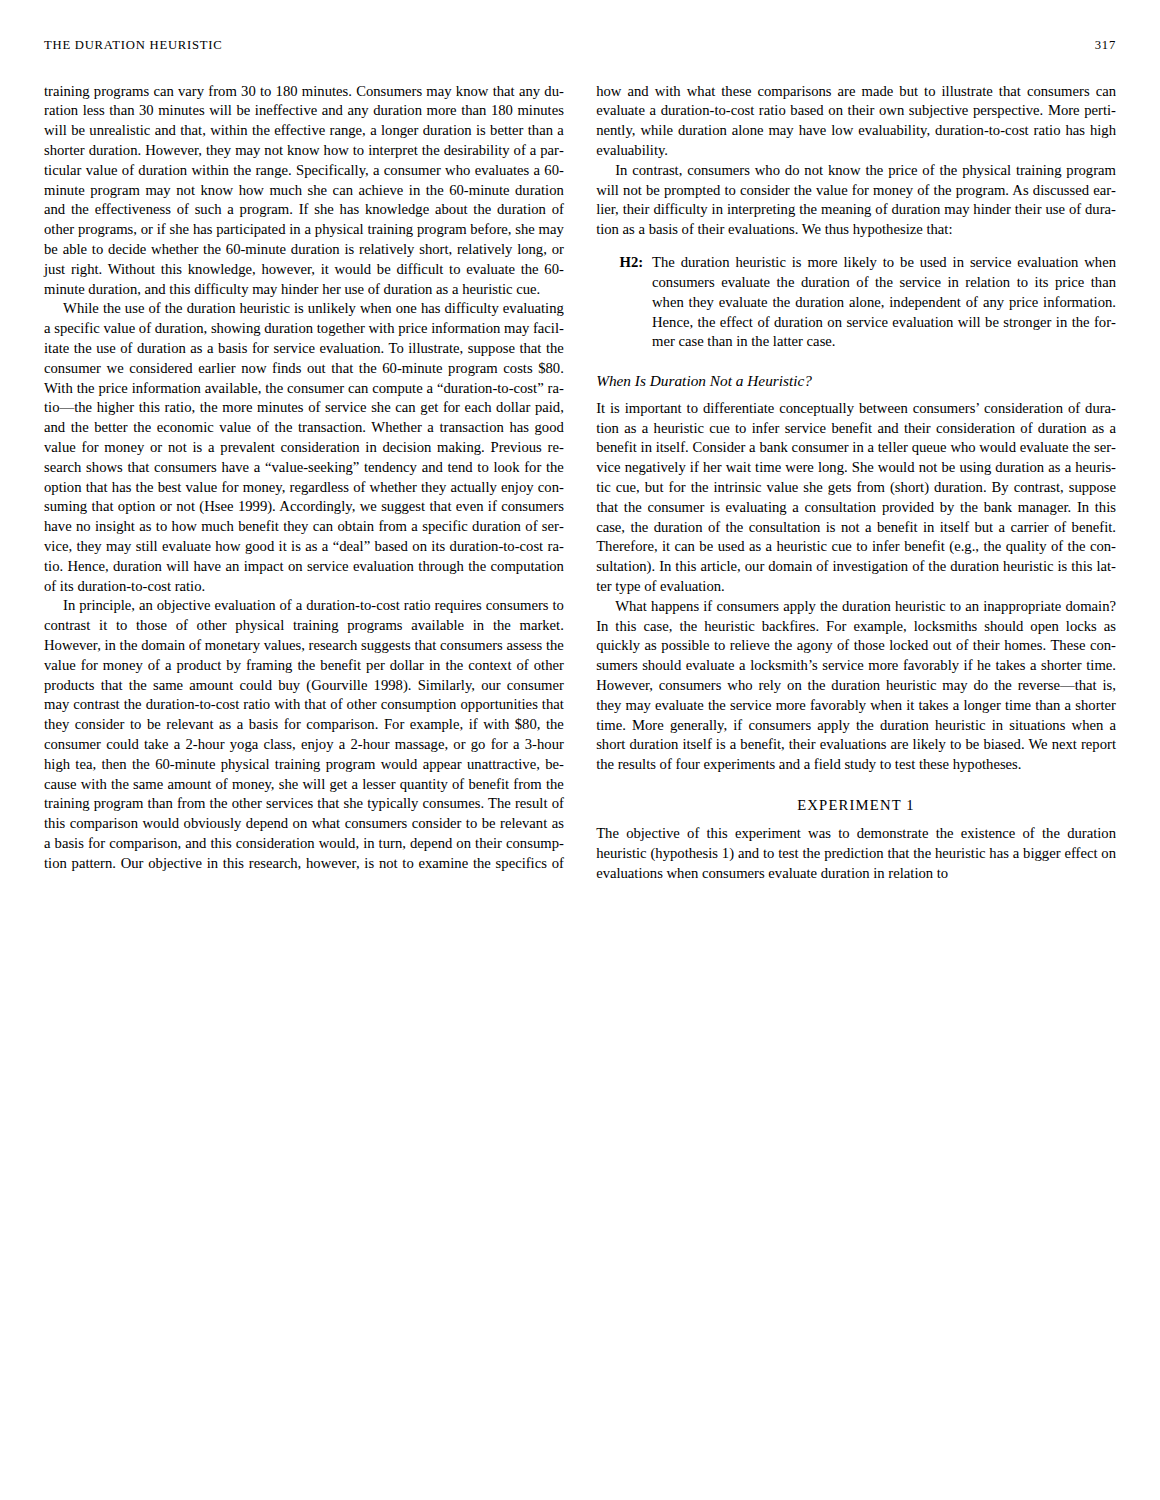The Duration Heuristic 317
training programs can vary from 30 to 180 minutes. Consumers may know that any duration less than 30 minutes will be ineffective and any duration more than 180 minutes will be unrealistic and that, within the effective range, a longer duration is better than a shorter duration. However, they may not know how to interpret the desirability of a particular value of duration within the range. Specifically, a consumer who evaluates a 60-minute program may not know how much she can achieve in the 60-minute duration and the effectiveness of such a program. If she has knowledge about the duration of other programs, or if she has participated in a physical training program before, she may be able to decide whether the 60-minute duration is relatively short, relatively long, or just right. Without this knowledge, however, it would be difficult to evaluate the 60-minute duration, and this difficulty may hinder her use of duration as a heuristic cue.
While the use of the duration heuristic is unlikely when one has difficulty evaluating a specific value of duration, showing duration together with price information may facilitate the use of duration as a basis for service evaluation. To illustrate, suppose that the consumer we considered earlier now finds out that the 60-minute program costs $80. With the price information available, the consumer can compute a “duration-to-cost” ratio—the higher this ratio, the more minutes of service she can get for each dollar paid, and the better the economic value of the transaction. Whether a transaction has good value for money or not is a prevalent consideration in decision making. Previous research shows that consumers have a “value-seeking” tendency and tend to look for the option that has the best value for money, regardless of whether they actually enjoy consuming that option or not (Hsee 1999). Accordingly, we suggest that even if consumers have no insight as to how much benefit they can obtain from a specific duration of service, they may still evaluate how good it is as a “deal” based on its duration-to-cost ratio. Hence, duration will have an impact on service evaluation through the computation of its duration-to-cost ratio.
In principle, an objective evaluation of a duration-to-cost ratio requires consumers to contrast it to those of other physical training programs available in the market. However, in the domain of monetary values, research suggests that consumers assess the value for money of a product by framing the benefit per dollar in the context of other products that the same amount could buy (Gourville 1998). Similarly, our consumer may contrast the duration-to-cost ratio with that of other consumption opportunities that they consider to be relevant as a basis for comparison. For example, if with $80, the consumer could take a 2-hour yoga class, enjoy a 2-hour massage, or go for a 3-hour high tea, then the 60-minute physical training program would appear unattractive, because with the same amount of money, she will get a lesser quantity of benefit from the training program than from the other services that she typically consumes. The result of this comparison would obviously depend on what consumers consider to be relevant as a basis for comparison, and this consideration would, in turn, depend on their consumption pattern. Our objective in this research, however, is not to examine the specifics of how and with what these comparisons are made but to illustrate that consumers can evaluate a duration-to-cost ratio based on their own subjective perspective. More pertinently, while duration alone may have low evaluability, duration-to-cost ratio has high evaluability.
In contrast, consumers who do not know the price of the physical training program will not be prompted to consider the value for money of the program. As discussed earlier, their difficulty in interpreting the meaning of duration may hinder their use of duration as a basis of their evaluations. We thus hypothesize that:
H2: The duration heuristic is more likely to be used in service evaluation when consumers evaluate the duration of the service in relation to its price than when they evaluate the duration alone, independent of any price information. Hence, the effect of duration on service evaluation will be stronger in the former case than in the latter case.
When Is Duration Not a Heuristic?
It is important to differentiate conceptually between consumers’ consideration of duration as a heuristic cue to infer service benefit and their consideration of duration as a benefit in itself. Consider a bank consumer in a teller queue who would evaluate the service negatively if her wait time were long. She would not be using duration as a heuristic cue, but for the intrinsic value she gets from (short) duration. By contrast, suppose that the consumer is evaluating a consultation provided by the bank manager. In this case, the duration of the consultation is not a benefit in itself but a carrier of benefit. Therefore, it can be used as a heuristic cue to infer benefit (e.g., the quality of the consultation). In this article, our domain of investigation of the duration heuristic is this latter type of evaluation.
What happens if consumers apply the duration heuristic to an inappropriate domain? In this case, the heuristic backfires. For example, locksmiths should open locks as quickly as possible to relieve the agony of those locked out of their homes. These consumers should evaluate a locksmith’s service more favorably if he takes a shorter time. However, consumers who rely on the duration heuristic may do the reverse—that is, they may evaluate the service more favorably when it takes a longer time than a shorter time. More generally, if consumers apply the duration heuristic in situations when a short duration itself is a benefit, their evaluations are likely to be biased. We next report the results of four experiments and a field study to test these hypotheses.
EXPERIMENT 1
The objective of this experiment was to demonstrate the existence of the duration heuristic (hypothesis 1) and to test the prediction that the heuristic has a bigger effect on evaluations when consumers evaluate duration in relation to